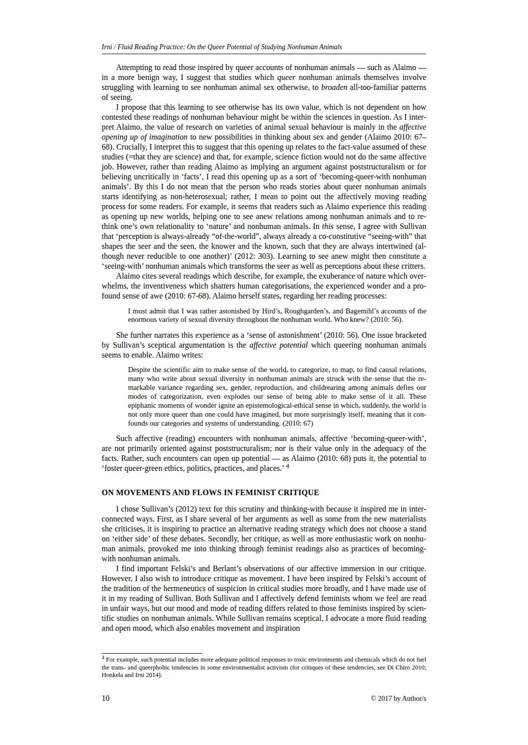Irni / Fluid Reading Practice: On the Queer Potential of Studying Nonhuman Animals
Attempting to read those inspired by queer accounts of nonhuman animals — such as Alaimo — in a more benign way, I suggest that studies which queer nonhuman animals themselves involve struggling with learning to see nonhuman animal sex otherwise, to broaden all-too-familiar patterns of seeing.
I propose that this learning to see otherwise has its own value, which is not dependent on how contested these readings of nonhuman behaviour might be within the sciences in question. As I interpret Alaimo, the value of research on varieties of animal sexual behaviour is mainly in the affective opening up of imagination to new possibilities in thinking about sex and gender (Alaimo 2010: 67–68). Crucially, I interpret this to suggest that this opening up relates to the fact-value assumed of these studies (=that they are science) and that, for example, science fiction would not do the same affective job. However, rather than reading Alaimo as implying an argument against poststructuralism or for believing uncritically in ‘facts’, I read this opening up as a sort of ‘becoming-queer-with nonhuman animals’. By this I do not mean that the person who reads stories about queer nonhuman animals starts identifying as non-heterosexual; rather, I mean to point out the affectively moving reading process for some readers. For example, it seems that readers such as Alaimo experience this reading as opening up new worlds, helping one to see anew relations among nonhuman animals and to rethink one’s own relationality to ‘nature’ and nonhuman animals. In this sense, I agree with Sullivan that ‘perception is always-already “of-the-world”, always already a co-constitutive “seeing-with” that shapes the seer and the seen, the knower and the known, such that they are always intertwined (although never reducible to one another)’ (2012: 303). Learning to see anew might then constitute a ‘seeing-with’ nonhuman animals which transforms the seer as well as perceptions about these critters.
Alaimo cites several readings which describe, for example, the exuberance of nature which overwhelms, the inventiveness which shatters human categorisations, the experienced wonder and a profound sense of awe (2010: 67-68). Alaimo herself states, regarding her reading processes:
I must admit that I was rather astonished by Hird’s, Roughgarden’s, and Bagemihl’s accounts of the enormous variety of sexual diversity throughout the nonhuman world. Who knew? (2010: 56).
She further narrates this experience as a ‘sense of astonishment’ (2010: 56). One issue bracketed by Sullivan’s sceptical argumentation is the affective potential which queering nonhuman animals seems to enable. Alaimo writes:
Despite the scientific aim to make sense of the world, to categorize, to map, to find causal relations, many who write about sexual diversity in nonhuman animals are struck with the sense that the remarkable variance regarding sex, gender, reproduction, and childrearing among animals defies our modes of categorization, even explodes our sense of being able to make sense of it all. These epiphanic moments of wonder ignite an epistemological-ethical sense in which, suddenly, the world is not only more queer than one could have imagined, but more surprisingly itself, meaning that it confounds our categories and systems of understanding. (2010: 67)
Such affective (reading) encounters with nonhuman animals, affective ‘becoming-queer-with’, are not primarily oriented against poststructuralism; nor is their value only in the adequacy of the facts. Rather, such encounters can open up potential — as Alaimo (2010: 68) puts it, the potential to ‘foster queer-green ethics, politics, practices, and places.’ 4
On movements and flows in feminist critique
I chose Sullivan’s (2012) text for this scrutiny and thinking-with because it inspired me in interconnected ways. First, as I share several of her arguments as well as some from the new materialists she criticises, it is inspiring to practice an alternative reading strategy which does not choose a stand on ‘either side’ of these debates. Secondly, her critique, as well as more enthusiastic work on nonhuman animals, provoked me into thinking through feminist readings also as practices of becoming-with nonhuman animals.
I find important Felski’s and Berlant’s observations of our affective immersion in our critique. However, I also wish to introduce critique as movement. I have been inspired by Felski’s account of the tradition of the hermeneutics of suspicion in critical studies more broadly, and I have made use of it in my reading of Sullivan. Both Sullivan and I affectively defend feminists whom we feel are read in unfair ways, but our mood and mode of reading differs related to those feminists inspired by scientific studies on nonhuman animals. While Sullivan remains sceptical, I advocate a more fluid reading and open mood, which also enables movement and inspiration
4 For example, such potential includes more adequate political responses to toxic environments and chemicals which do not fuel the trans- and queerphobic tendencies in some environmentalist activism (for critiques of these tendencies, see Di Chiro 2010; Honkela and Irni 2014).
10 © 2017 by Author/s